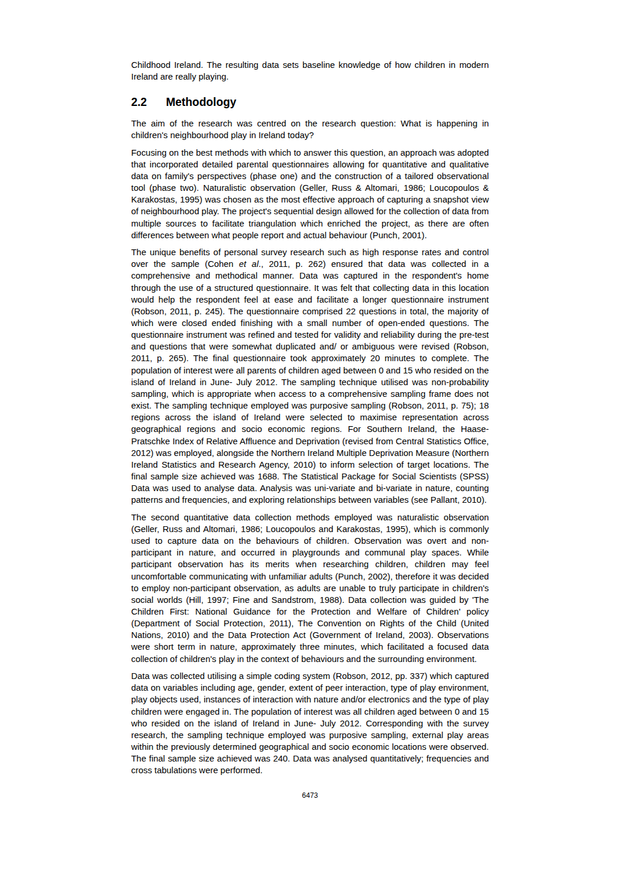Childhood Ireland. The resulting data sets baseline knowledge of how children in modern Ireland are really playing.
2.2 Methodology
The aim of the research was centred on the research question: What is happening in children's neighbourhood play in Ireland today?
Focusing on the best methods with which to answer this question, an approach was adopted that incorporated detailed parental questionnaires allowing for quantitative and qualitative data on family's perspectives (phase one) and the construction of a tailored observational tool (phase two). Naturalistic observation (Geller, Russ & Altomari, 1986; Loucopoulos & Karakostas, 1995) was chosen as the most effective approach of capturing a snapshot view of neighbourhood play. The project's sequential design allowed for the collection of data from multiple sources to facilitate triangulation which enriched the project, as there are often differences between what people report and actual behaviour (Punch, 2001).
The unique benefits of personal survey research such as high response rates and control over the sample (Cohen et al., 2011, p. 262) ensured that data was collected in a comprehensive and methodical manner. Data was captured in the respondent's home through the use of a structured questionnaire. It was felt that collecting data in this location would help the respondent feel at ease and facilitate a longer questionnaire instrument (Robson, 2011, p. 245). The questionnaire comprised 22 questions in total, the majority of which were closed ended finishing with a small number of open-ended questions. The questionnaire instrument was refined and tested for validity and reliability during the pre-test and questions that were somewhat duplicated and/ or ambiguous were revised (Robson, 2011, p. 265). The final questionnaire took approximately 20 minutes to complete. The population of interest were all parents of children aged between 0 and 15 who resided on the island of Ireland in June- July 2012. The sampling technique utilised was non-probability sampling, which is appropriate when access to a comprehensive sampling frame does not exist. The sampling technique employed was purposive sampling (Robson, 2011, p. 75); 18 regions across the island of Ireland were selected to maximise representation across geographical regions and socio economic regions. For Southern Ireland, the Haase-Pratschke Index of Relative Affluence and Deprivation (revised from Central Statistics Office, 2012) was employed, alongside the Northern Ireland Multiple Deprivation Measure (Northern Ireland Statistics and Research Agency, 2010) to inform selection of target locations. The final sample size achieved was 1688. The Statistical Package for Social Scientists (SPSS) Data was used to analyse data. Analysis was uni-variate and bi-variate in nature, counting patterns and frequencies, and exploring relationships between variables (see Pallant, 2010).
The second quantitative data collection methods employed was naturalistic observation (Geller, Russ and Altomari, 1986; Loucopoulos and Karakostas, 1995), which is commonly used to capture data on the behaviours of children. Observation was overt and non-participant in nature, and occurred in playgrounds and communal play spaces. While participant observation has its merits when researching children, children may feel uncomfortable communicating with unfamiliar adults (Punch, 2002), therefore it was decided to employ non-participant observation, as adults are unable to truly participate in children's social worlds (Hill, 1997; Fine and Sandstrom, 1988). Data collection was guided by 'The Children First: National Guidance for the Protection and Welfare of Children' policy (Department of Social Protection, 2011), The Convention on Rights of the Child (United Nations, 2010) and the Data Protection Act (Government of Ireland, 2003). Observations were short term in nature, approximately three minutes, which facilitated a focused data collection of children's play in the context of behaviours and the surrounding environment.
Data was collected utilising a simple coding system (Robson, 2012, pp. 337) which captured data on variables including age, gender, extent of peer interaction, type of play environment, play objects used, instances of interaction with nature and/or electronics and the type of play children were engaged in. The population of interest was all children aged between 0 and 15 who resided on the island of Ireland in June- July 2012. Corresponding with the survey research, the sampling technique employed was purposive sampling, external play areas within the previously determined geographical and socio economic locations were observed. The final sample size achieved was 240. Data was analysed quantitatively; frequencies and cross tabulations were performed.
6473